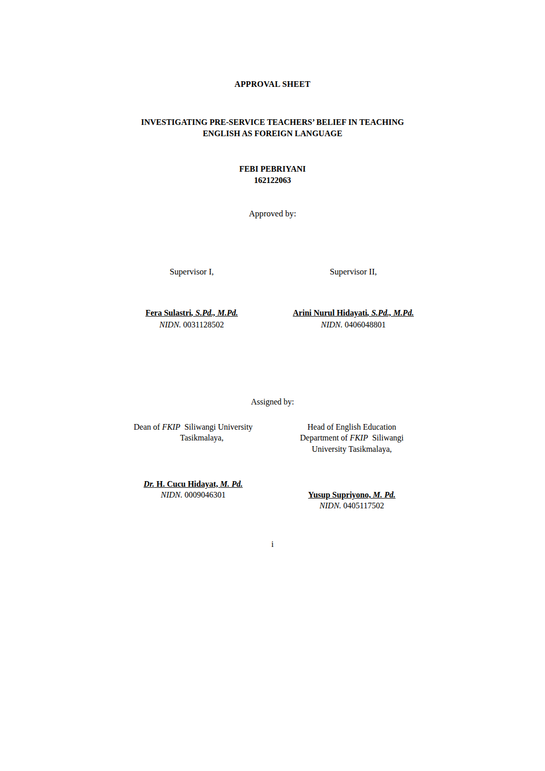APPROVAL SHEET
INVESTIGATING PRE-SERVICE TEACHERS’ BELIEF IN TEACHING
ENGLISH AS FOREIGN LANGUAGE
FEBI PEBRIYANI
162122063
Approved by:
Supervisor I,
Fera Sulastri, S.Pd., M.Pd.
NIDN. 0031128502
Supervisor II,
Arini Nurul Hidayati, S.Pd., M.Pd.
NIDN. 0406048801
Assigned by:
Dean of FKIP Siliwangi University
Tasikmalaya,
Dr. H. Cucu Hidayat, M. Pd.
NIDN. 0009046301
Head of English Education
Department of FKIP Siliwangi
University Tasikmalaya,
Yusup Supriyono, M. Pd.
NIDN. 0405117502
i